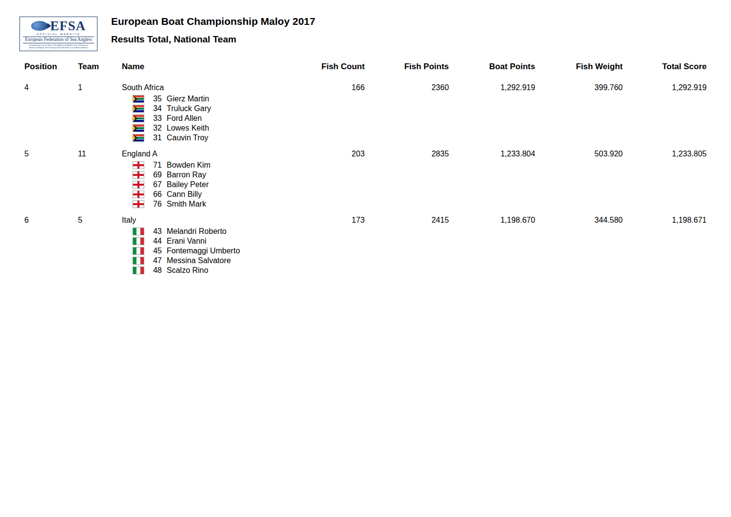EFSA
OFFICIAL WEBSITE
European Federation of Sea Anglers
Promoting Sport for the Sport of Sea Angling with Anglers from 14 European
Nations and Region of the European Records Fishes List of Marine Species
European Boat Championship Maloy 2017
Results Total, National Team
| Position | Team | Name | Fish Count | Fish Points | Boat Points | Fish Weight | Total Score |
| --- | --- | --- | --- | --- | --- | --- | --- |
| 4 | 1 | South Africa | 166 | 2360 | 1,292.919 | 399.760 | 1,292.919 |
| | | 35 Gierz Martin | |
| | | 34 Truluck Gary | |
| | | 33 Ford Allen | |
| | | 32 Lowes Keith | |
| | | 31 Cauvin Troy | |
| 5 | 11 | England A | 203 | 2835 | 1,233.804 | 503.920 | 1,233.805 |
| | | 71 Bowden Kim | |
| | | 69 Barron Ray | |
| | | 67 Bailey Peter | |
| | | 66 Cann Billy | |
| | | 76 Smith Mark | |
| 6 | 5 | Italy | 173 | 2415 | 1,198.670 | 344.580 | 1,198.671 |
| | | 43 Melandri Roberto | |
| | | 44 Erani Vanni | |
| | | 45 Fontemaggi Umberto | |
| | | 47 Messina Salvatore | |
| | | 48 Scalzo Rino | |